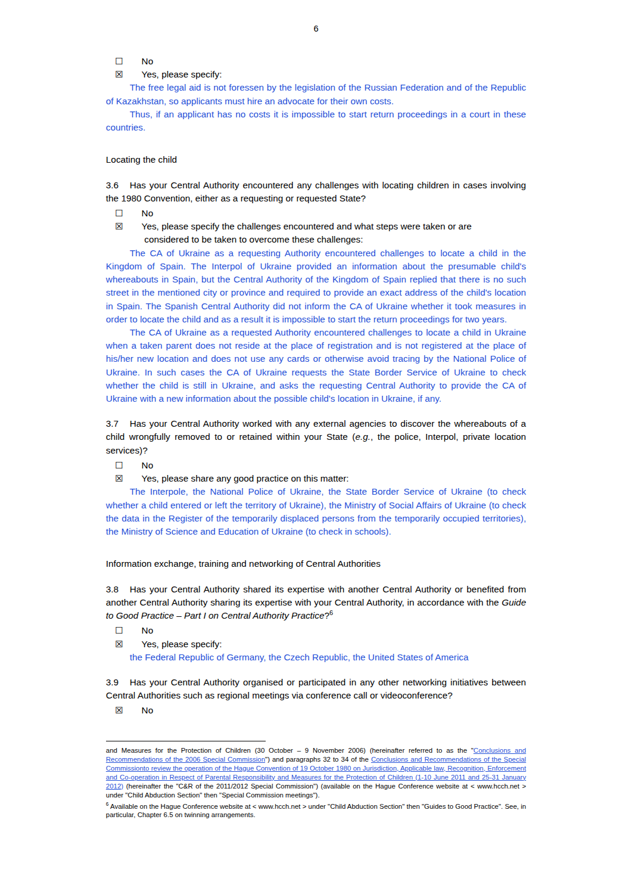6
☐No
☒Yes, please specify:
The free legal aid is not foressen by the legislation of the Russian Federation and of the Republic of Kazakhstan, so applicants must hire an advocate for their own costs.
Thus, if an applicant has no costs it is impossible to start return proceedings in a court in these countries.
Locating the child
3.6 Has your Central Authority encountered any challenges with locating children in cases involving the 1980 Convention, either as a requesting or requested State?
☐No
☒Yes, please specify the challenges encountered and what steps were taken or are
considered to be taken to overcome these challenges:
The CA of Ukraine as a requesting Authority encountered challenges to locate a child in the Kingdom of Spain. The Interpol of Ukraine provided an information about the presumable child's whereabouts in Spain, but the Central Authority of the Kingdom of Spain replied that there is no such street in the mentioned city or province and required to provide an exact address of the child's location in Spain. The Spanish Central Authority did not inform the CA of Ukraine whether it took measures in order to locate the child and as a result it is impossible to start the return proceedings for two years.
The CA of Ukraine as a requested Authority encountered challenges to locate a child in Ukraine when a taken parent does not reside at the place of registration and is not registered at the place of his/her new location and does not use any cards or otherwise avoid tracing by the National Police of Ukraine. In such cases the CA of Ukraine requests the State Border Service of Ukraine to check whether the child is still in Ukraine, and asks the requesting Central Authority to provide the CA of Ukraine with a new information about the possible child's location in Ukraine, if any.
3.7 Has your Central Authority worked with any external agencies to discover the whereabouts of a child wrongfully removed to or retained within your State (e.g., the police, Interpol, private location services)?
☐No
☒Yes, please share any good practice on this matter:
The Interpole, the National Police of Ukraine, the State Border Service of Ukraine (to check whether a child entered or left the territory of Ukraine), the Ministry of Social Affairs of Ukraine (to check the data in the Register of the temporarily displaced persons from the temporarily occupied territories), the Ministry of Science and Education of Ukraine (to check in schools).
Information exchange, training and networking of Central Authorities
3.8 Has your Central Authority shared its expertise with another Central Authority or benefited from another Central Authority sharing its expertise with your Central Authority, in accordance with the Guide to Good Practice – Part I on Central Authority Practice?6
☐No
☒Yes, please specify:
the Federal Republic of Germany, the Czech Republic, the United States of America
3.9 Has your Central Authority organised or participated in any other networking initiatives between Central Authorities such as regional meetings via conference call or videoconference?
☒No
and Measures for the Protection of Children (30 October – 9 November 2006) (hereinafter referred to as the "Conclusions and Recommendations of the 2006 Special Commission") and paragraphs 32 to 34 of the Conclusions and Recommendations of the Special Commissionto review the operation of the Hague Convention of 19 October 1980 on Jurisdiction, Applicable law, Recognition, Enforcement and Co-operation in Respect of Parental Responsibility and Measures for the Protection of Children (1-10 June 2011 and 25-31 January 2012) (hereinafter the "C&R of the 2011/2012 Special Commission") (available on the Hague Conference website at < www.hcch.net > under "Child Abduction Section" then "Special Commission meetings").
6 Available on the Hague Conference website at < www.hcch.net > under "Child Abduction Section" then "Guides to Good Practice". See, in particular, Chapter 6.5 on twinning arrangements.